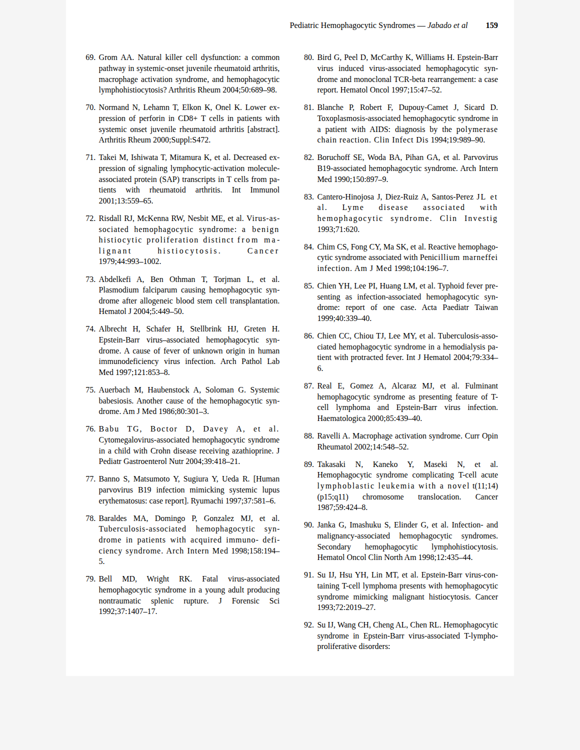Pediatric Hemophagocytic Syndromes — Jabado et al 159
Grom AA. Natural killer cell dysfunction: a common pathway in systemic-onset juvenile rheumatoid arthritis, macrophage activation syndrome, and hemophagocytic lymphohistiocytosis? Arthritis Rheum 2004;50:689–98.
Normand N, Lehamn T, Elkon K, Onel K. Lower expression of perforin in CD8+ T cells in patients with systemic onset juvenile rheumatoid arthritis [abstract]. Arthritis Rheum 2000;Suppl:S472.
Takei M, Ishiwata T, Mitamura K, et al. Decreased expression of signaling lymphocytic-activation molecule-associated protein (SAP) transcripts in T cells from patients with rheumatoid arthritis. Int Immunol 2001;13:559–65.
Risdall RJ, McKenna RW, Nesbit ME, et al. Virus-associated hemophagocytic syndrome: a benign histiocytic proliferation distinct from malignant histiocytosis. Cancer 1979;44:993–1002.
Abdelkefi A, Ben Othman T, Torjman L, et al. Plasmodium falciparum causing hemophagocytic syndrome after allogeneic blood stem cell transplantation. Hematol J 2004;5:449–50.
Albrecht H, Schafer H, Stellbrink HJ, Greten H. Epstein-Barr virus–associated hemophagocytic syndrome. A cause of fever of unknown origin in human immunodeficiency virus infection. Arch Pathol Lab Med 1997;121:853–8.
Auerbach M, Haubenstock A, Soloman G. Systemic babesiosis. Another cause of the hemophagocytic syndrome. Am J Med 1986;80:301–3.
Babu TG, Boctor D, Davey A, et al. Cytomegalovirus-associated hemophagocytic syndrome in a child with Crohn disease receiving azathioprine. J Pediatr Gastroenterol Nutr 2004;39:418–21.
Banno S, Matsumoto Y, Sugiura Y, Ueda R. [Human parvovirus B19 infection mimicking systemic lupus erythematosus: case report]. Ryumachi 1997;37:581–6.
Baraldes MA, Domingo P, Gonzalez MJ, et al. Tuberculosis-associated hemophagocytic syndrome in patients with acquired immuno- deficiency syndrome. Arch Intern Med 1998;158:194–5.
Bell MD, Wright RK. Fatal virus-associated hemophagocytic syndrome in a young adult producing nontraumatic splenic rupture. J Forensic Sci 1992;37:1407–17.
Bird G, Peel D, McCarthy K, Williams H. Epstein-Barr virus induced virus-associated hemophagocytic syndrome and monoclonal TCR-beta rearrangement: a case report. Hematol Oncol 1997;15:47–52.
Blanche P, Robert F, Dupouy-Camet J, Sicard D. Toxoplasmosis-associated hemophagocytic syndrome in a patient with AIDS: diagnosis by the polymerase chain reaction. Clin Infect Dis 1994;19:989–90.
Boruchoff SE, Woda BA, Pihan GA, et al. Parvovirus B19-associated hemophagocytic syndrome. Arch Intern Med 1990;150:897–9.
Cantero-Hinojosa J, Diez-Ruiz A, Santos-Perez JL et al. Lyme disease associated with hemophagocytic syndrome. Clin Investig 1993;71:620.
Chim CS, Fong CY, Ma SK, et al. Reactive hemophagocytic syndrome associated with Penicillium marneffei infection. Am J Med 1998;104:196–7.
Chien YH, Lee PI, Huang LM, et al. Typhoid fever presenting as infection-associated hemophagocytic syndrome: report of one case. Acta Paediatr Taiwan 1999;40:339–40.
Chien CC, Chiou TJ, Lee MY, et al. Tuberculosis-associated hemophagocytic syndrome in a hemodialysis patient with protracted fever. Int J Hematol 2004;79:334–6.
Real E, Gomez A, Alcaraz MJ, et al. Fulminant hemophagocytic syndrome as presenting feature of T-cell lymphoma and Epstein-Barr virus infection. Haematologica 2000;85:439–40.
Ravelli A. Macrophage activation syndrome. Curr Opin Rheumatol 2002;14:548–52.
Takasaki N, Kaneko Y, Maseki N, et al. Hemophagocytic syndrome complicating T-cell acute lymphoblastic leukemia with a novel t(11;14)(p15;q11) chromosome translocation. Cancer 1987;59:424–8.
Janka G, Imashuku S, Elinder G, et al. Infection- and malignancy-associated hemophagocytic syndromes. Secondary hemophagocytic lymphohistiocytosis. Hematol Oncol Clin North Am 1998;12:435–44.
Su IJ, Hsu YH, Lin MT, et al. Epstein-Barr virus-containing T-cell lymphoma presents with hemophagocytic syndrome mimicking malignant histiocytosis. Cancer 1993;72:2019–27.
Su IJ, Wang CH, Cheng AL, Chen RL. Hemophagocytic syndrome in Epstein-Barr virus-associated T-lymphoproliferative disorders: